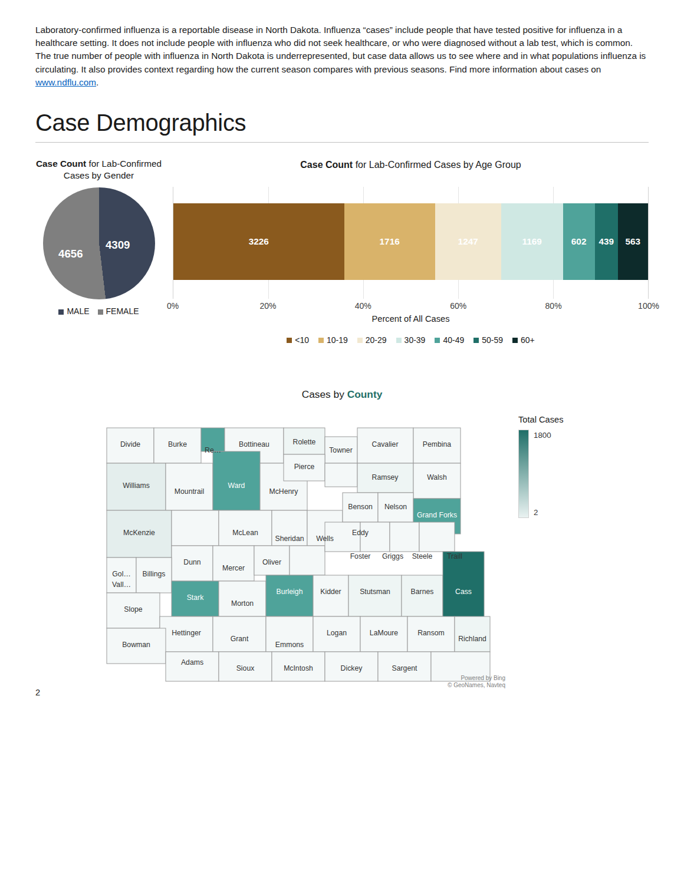Laboratory-confirmed influenza is a reportable disease in North Dakota. Influenza “cases” include people that have tested positive for influenza in a healthcare setting. It does not include people with influenza who did not seek healthcare, or who were diagnosed without a lab test, which is common. The true number of people with influenza in North Dakota is underrepresented, but case data allows us to see where and in what populations influenza is circulating. It also provides context regarding how the current season compares with previous seasons. Find more information about cases on www.ndflu.com.
Case Demographics
Case Count for Lab-Confirmed Cases by Gender
4309
4656
MALE
FEMALE
Case Count for Lab-Confirmed Cases by Age Group
3226
1716
1247
1169
602
439
563
0% 20% 40% 60% 80% 100%
Percent of All Cases
<10
10-19
20-29
30-39
40-49
50-59
60+
Cases by County
Divide Burke Re… Bottineau Rolette Towner Cavalier Pembina Williams Mountrail Ward McHenry Pierce Ramsey Walsh McKenzie McLean Sheridan Wells Benson Eddy Nelson Grand Forks Dunn Mercer Oliver Foster Griggs Steele Traill Gol… Vall… Billings Stark Morton Burleigh Kidder Stutsman Barnes Cass Slope Hettinger Grant Emmons Logan LaMoure Ransom Richland Bowman Adams Sioux McIntosh Dickey Sargent
Powered by Bing
© GeoNames, Navteq
Total Cases
1800
2
2